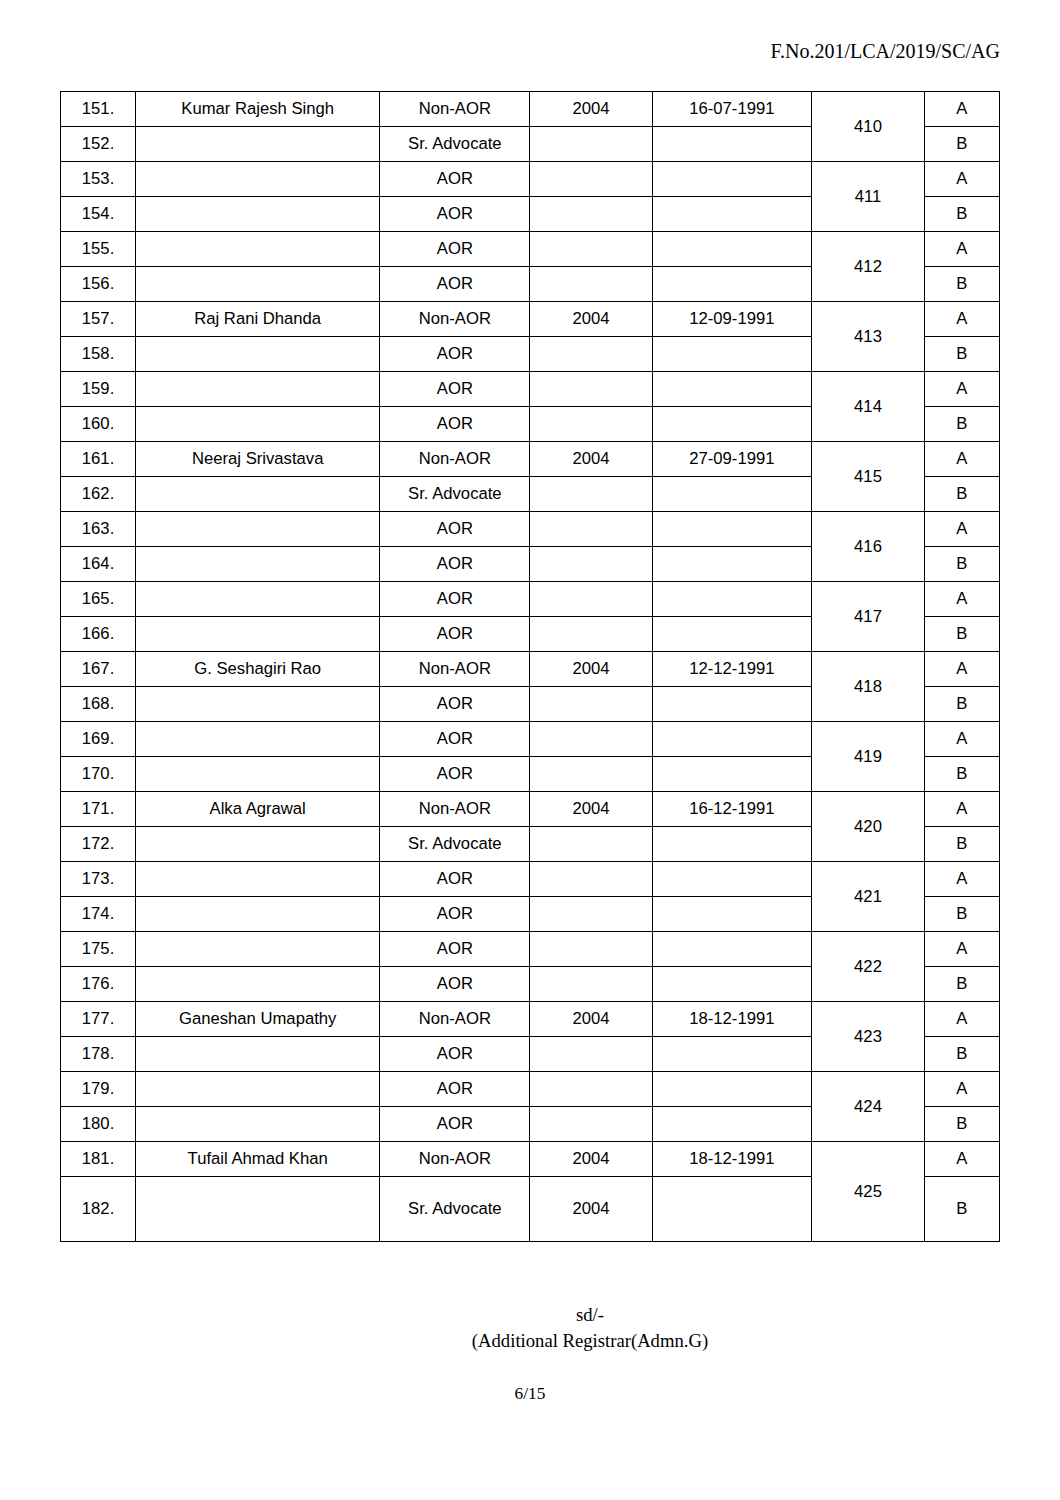F.No.201/LCA/2019/SC/AG
| 151. | Kumar Rajesh Singh | Non-AOR | 2004 | 16-07-1991 | 410 | A |
| 152. | | Sr. Advocate | | | B |
| 153. | | AOR | | | 411 | A |
| 154. | | AOR | | | B |
| 155. | | AOR | | | 412 | A |
| 156. | | AOR | | | B |
| 157. | Raj Rani Dhanda | Non-AOR | 2004 | 12-09-1991 | 413 | A |
| 158. | | AOR | | | B |
| 159. | | AOR | | | 414 | A |
| 160. | | AOR | | | B |
| 161. | Neeraj Srivastava | Non-AOR | 2004 | 27-09-1991 | 415 | A |
| 162. | | Sr. Advocate | | | B |
| 163. | | AOR | | | 416 | A |
| 164. | | AOR | | | B |
| 165. | | AOR | | | 417 | A |
| 166. | | AOR | | | B |
| 167. | G. Seshagiri Rao | Non-AOR | 2004 | 12-12-1991 | 418 | A |
| 168. | | AOR | | | B |
| 169. | | AOR | | | 419 | A |
| 170. | | AOR | | | B |
| 171. | Alka Agrawal | Non-AOR | 2004 | 16-12-1991 | 420 | A |
| 172. | | Sr. Advocate | | | B |
| 173. | | AOR | | | 421 | A |
| 174. | | AOR | | | B |
| 175. | | AOR | | | 422 | A |
| 176. | | AOR | | | B |
| 177. | Ganeshan Umapathy | Non-AOR | 2004 | 18-12-1991 | 423 | A |
| 178. | | AOR | | | B |
| 179. | | AOR | | | 424 | A |
| 180. | | AOR | | | B |
| 181. | Tufail Ahmad Khan | Non-AOR | 2004 | 18-12-1991 | 425 | A |
| 182. | | Sr. Advocate | 2004 | | B |
sd/-
(Additional Registrar(Admn.G)
6/15